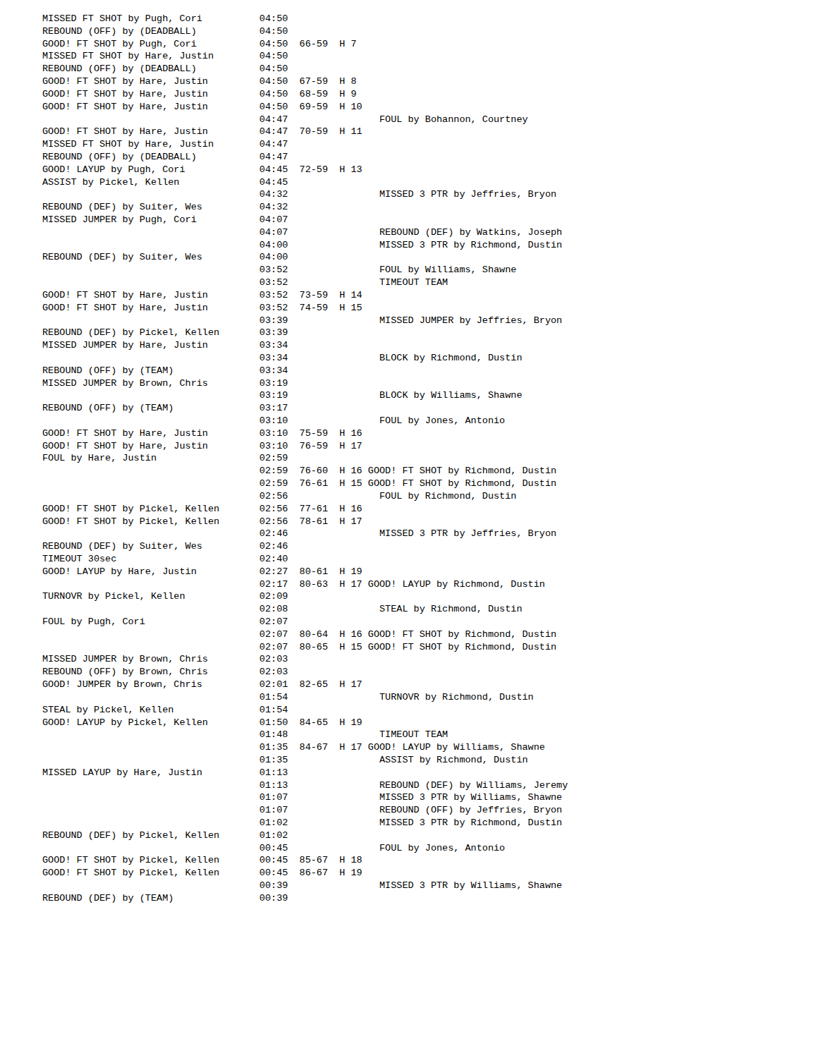MISSED FT SHOT by Pugh, Cori          04:50
REBOUND (OFF) by (DEADBALL)           04:50
GOOD! FT SHOT by Pugh, Cori           04:50  66-59  H 7
MISSED FT SHOT by Hare, Justin        04:50
REBOUND (OFF) by (DEADBALL)           04:50
GOOD! FT SHOT by Hare, Justin         04:50  67-59  H 8
GOOD! FT SHOT by Hare, Justin         04:50  68-59  H 9
GOOD! FT SHOT by Hare, Justin         04:50  69-59  H 10
                                      04:47                FOUL by Bohannon, Courtney
GOOD! FT SHOT by Hare, Justin         04:47  70-59  H 11
MISSED FT SHOT by Hare, Justin        04:47
REBOUND (OFF) by (DEADBALL)           04:47
GOOD! LAYUP by Pugh, Cori             04:45  72-59  H 13
ASSIST by Pickel, Kellen              04:45
                                      04:32                MISSED 3 PTR by Jeffries, Bryon
REBOUND (DEF) by Suiter, Wes          04:32
MISSED JUMPER by Pugh, Cori           04:07
                                      04:07                REBOUND (DEF) by Watkins, Joseph
                                      04:00                MISSED 3 PTR by Richmond, Dustin
REBOUND (DEF) by Suiter, Wes          04:00
                                      03:52                FOUL by Williams, Shawne
                                      03:52                TIMEOUT TEAM
GOOD! FT SHOT by Hare, Justin         03:52  73-59  H 14
GOOD! FT SHOT by Hare, Justin         03:52  74-59  H 15
                                      03:39                MISSED JUMPER by Jeffries, Bryon
REBOUND (DEF) by Pickel, Kellen       03:39
MISSED JUMPER by Hare, Justin         03:34
                                      03:34                BLOCK by Richmond, Dustin
REBOUND (OFF) by (TEAM)               03:34
MISSED JUMPER by Brown, Chris         03:19
                                      03:19                BLOCK by Williams, Shawne
REBOUND (OFF) by (TEAM)               03:17
                                      03:10                FOUL by Jones, Antonio
GOOD! FT SHOT by Hare, Justin         03:10  75-59  H 16
GOOD! FT SHOT by Hare, Justin         03:10  76-59  H 17
FOUL by Hare, Justin                  02:59
                                      02:59  76-60  H 16 GOOD! FT SHOT by Richmond, Dustin
                                      02:59  76-61  H 15 GOOD! FT SHOT by Richmond, Dustin
                                      02:56                FOUL by Richmond, Dustin
GOOD! FT SHOT by Pickel, Kellen       02:56  77-61  H 16
GOOD! FT SHOT by Pickel, Kellen       02:56  78-61  H 17
                                      02:46                MISSED 3 PTR by Jeffries, Bryon
REBOUND (DEF) by Suiter, Wes          02:46
TIMEOUT 30sec                         02:40
GOOD! LAYUP by Hare, Justin           02:27  80-61  H 19
                                      02:17  80-63  H 17 GOOD! LAYUP by Richmond, Dustin
TURNOVR by Pickel, Kellen             02:09
                                      02:08                STEAL by Richmond, Dustin
FOUL by Pugh, Cori                    02:07
                                      02:07  80-64  H 16 GOOD! FT SHOT by Richmond, Dustin
                                      02:07  80-65  H 15 GOOD! FT SHOT by Richmond, Dustin
MISSED JUMPER by Brown, Chris         02:03
REBOUND (OFF) by Brown, Chris         02:03
GOOD! JUMPER by Brown, Chris          02:01  82-65  H 17
                                      01:54                TURNOVR by Richmond, Dustin
STEAL by Pickel, Kellen               01:54
GOOD! LAYUP by Pickel, Kellen         01:50  84-65  H 19
                                      01:48                TIMEOUT TEAM
                                      01:35  84-67  H 17 GOOD! LAYUP by Williams, Shawne
                                      01:35                ASSIST by Richmond, Dustin
MISSED LAYUP by Hare, Justin          01:13
                                      01:13                REBOUND (DEF) by Williams, Jeremy
                                      01:07                MISSED 3 PTR by Williams, Shawne
                                      01:07                REBOUND (OFF) by Jeffries, Bryon
                                      01:02                MISSED 3 PTR by Richmond, Dustin
REBOUND (DEF) by Pickel, Kellen       01:02
                                      00:45                FOUL by Jones, Antonio
GOOD! FT SHOT by Pickel, Kellen       00:45  85-67  H 18
GOOD! FT SHOT by Pickel, Kellen       00:45  86-67  H 19
                                      00:39                MISSED 3 PTR by Williams, Shawne
REBOUND (DEF) by (TEAM)               00:39